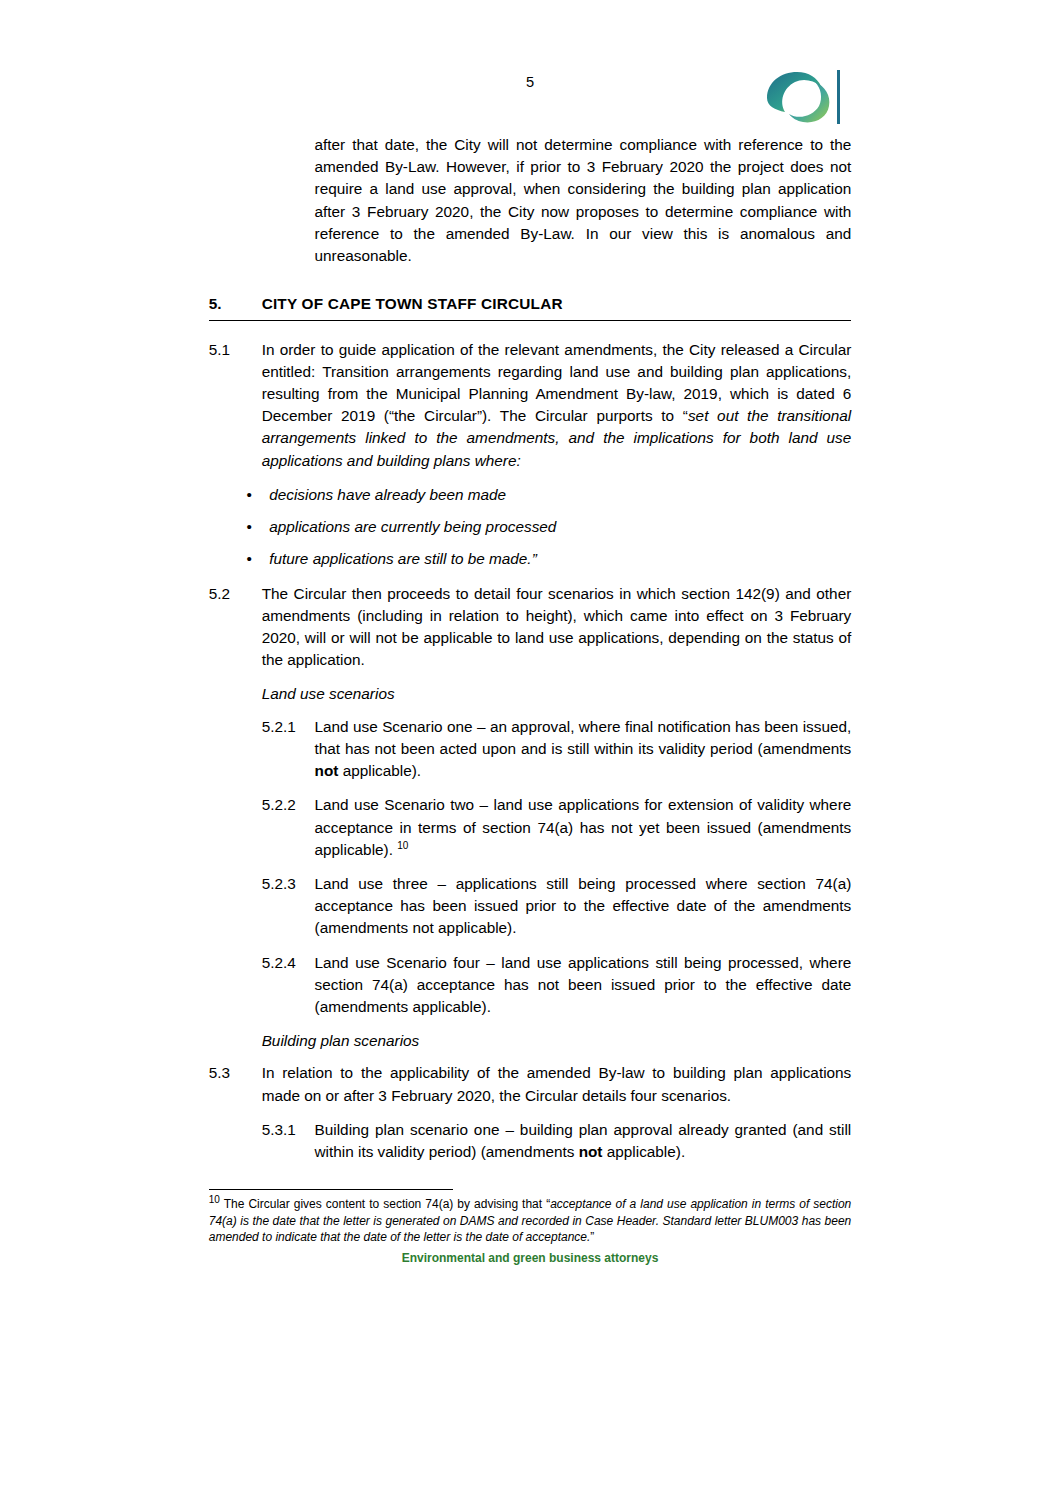5
after that date, the City will not determine compliance with reference to the amended By-Law. However, if prior to 3 February 2020 the project does not require a land use approval, when considering the building plan application after 3 February 2020, the City now proposes to determine compliance with reference to the amended By-Law. In our view this is anomalous and unreasonable.
5.
City of Cape Town Staff Circular
5.1
In order to guide application of the relevant amendments, the City released a Circular entitled: Transition arrangements regarding land use and building plan applications, resulting from the Municipal Planning Amendment By-law, 2019, which is dated 6 December 2019 (“the Circular”). The Circular purports to “set out the transitional arrangements linked to the amendments, and the implications for both land use applications and building plans where:
decisions have already been made
applications are currently being processed
future applications are still to be made.”
5.2
The Circular then proceeds to detail four scenarios in which section 142(9) and other amendments (including in relation to height), which came into effect on 3 February 2020, will or will not be applicable to land use applications, depending on the status of the application.
Land use scenarios
5.2.1
Land use Scenario one – an approval, where final notification has been issued, that has not been acted upon and is still within its validity period (amendments not applicable).
5.2.2
Land use Scenario two – land use applications for extension of validity where acceptance in terms of section 74(a) has not yet been issued (amendments applicable). 10
5.2.3
Land use three – applications still being processed where section 74(a) acceptance has been issued prior to the effective date of the amendments (amendments not applicable).
5.2.4
Land use Scenario four – land use applications still being processed, where section 74(a) acceptance has not been issued prior to the effective date (amendments applicable).
Building plan scenarios
5.3
In relation to the applicability of the amended By-law to building plan applications made on or after 3 February 2020, the Circular details four scenarios.
5.3.1
Building plan scenario one – building plan approval already granted (and still within its validity period) (amendments not applicable).
10 The Circular gives content to section 74(a) by advising that “acceptance of a land use application in terms of section 74(a) is the date that the letter is generated on DAMS and recorded in Case Header. Standard letter BLUM003 has been amended to indicate that the date of the letter is the date of acceptance.”
Environmental and green business attorneys